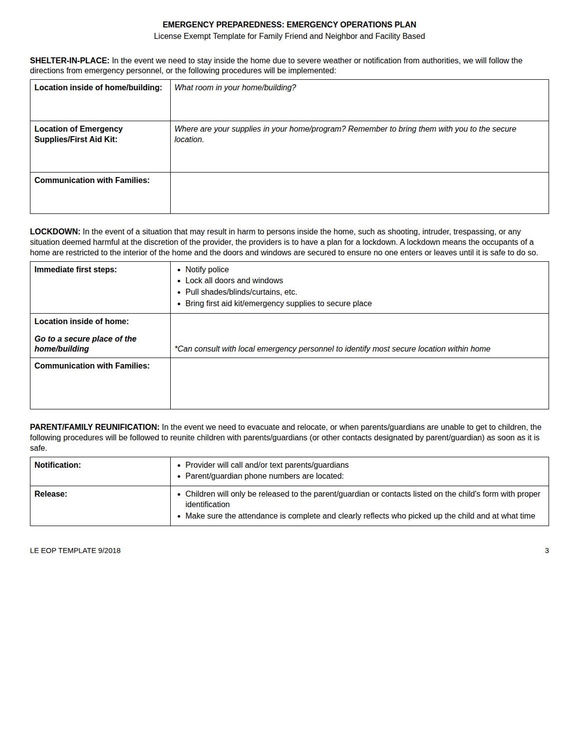Emergency Preparedness: Emergency Operations Plan
License Exempt Template for Family Friend and Neighbor and Facility Based
SHELTER-IN-PLACE: In the event we need to stay inside the home due to severe weather or notification from authorities, we will follow the directions from emergency personnel, or the following procedures will be implemented:
| Location inside of home/building: | What room in your home/building? |
| Location of Emergency Supplies/First Aid Kit: | Where are your supplies in your home/program? Remember to bring them with you to the secure location. |
| Communication with Families: | |
LOCKDOWN: In the event of a situation that may result in harm to persons inside the home, such as shooting, intruder, trespassing, or any situation deemed harmful at the discretion of the provider, the providers is to have a plan for a lockdown. A lockdown means the occupants of a home are restricted to the interior of the home and the doors and windows are secured to ensure no one enters or leaves until it is safe to do so.
| Immediate first steps: | Notify police Lock all doors and windows Pull shades/blinds/curtains, etc. Bring first aid kit/emergency supplies to secure place |
| Location inside of home: Go to a secure place of the home/building | *Can consult with local emergency personnel to identify most secure location within home |
| Communication with Families: | |
PARENT/FAMILY REUNIFICATION: In the event we need to evacuate and relocate, or when parents/guardians are unable to get to children, the following procedures will be followed to reunite children with parents/guardians (or other contacts designated by parent/guardian) as soon as it is safe.
| Notification: | Provider will call and/or text parents/guardians Parent/guardian phone numbers are located: |
| Release: | Children will only be released to the parent/guardian or contacts listed on the child's form with proper identification Make sure the attendance is complete and clearly reflects who picked up the child and at what time |
LE EOP TEMPLATE 9/2018 3